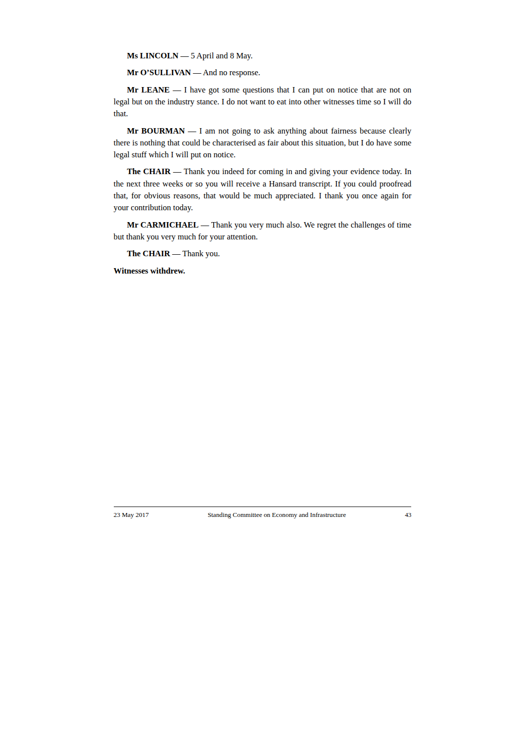Ms LINCOLN — 5 April and 8 May.
Mr O’SULLIVAN — And no response.
Mr LEANE — I have got some questions that I can put on notice that are not on legal but on the industry stance. I do not want to eat into other witnesses time so I will do that.
Mr BOURMAN — I am not going to ask anything about fairness because clearly there is nothing that could be characterised as fair about this situation, but I do have some legal stuff which I will put on notice.
The CHAIR — Thank you indeed for coming in and giving your evidence today. In the next three weeks or so you will receive a Hansard transcript. If you could proofread that, for obvious reasons, that would be much appreciated. I thank you once again for your contribution today.
Mr CARMICHAEL — Thank you very much also. We regret the challenges of time but thank you very much for your attention.
The CHAIR — Thank you.
Witnesses withdrew.
23 May 2017 Standing Committee on Economy and Infrastructure 43